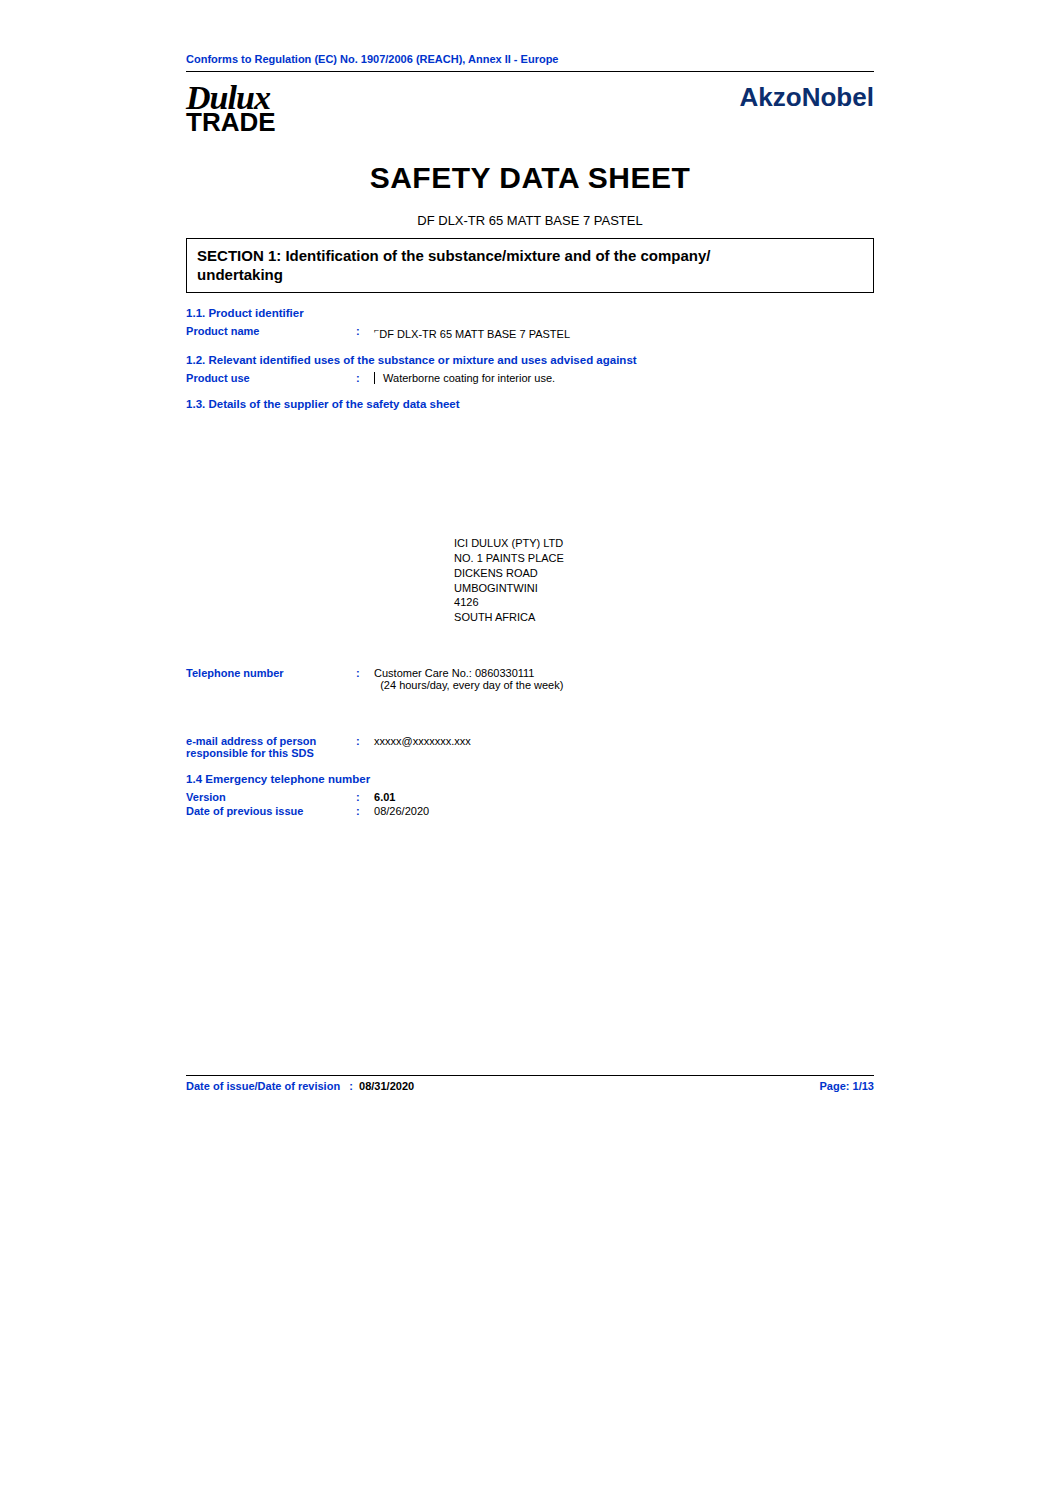Conforms to Regulation (EC) No. 1907/2006 (REACH), Annex II - Europe
Dulux
TRADE
Akzo Nobel
SAFETY DATA SHEET
DF DLX-TR 65 MATT BASE 7 PASTEL
SECTION 1: Identification of the substance/mixture and of the company/
undertaking
1.1. Product identifier
Product name
:
⌐DF DLX-TR 65 MATT BASE 7 PASTEL
1.2. Relevant identified uses of the substance or mixture and uses advised against
Product use
:
Waterborne coating for interior use.
1.3. Details of the supplier of the safety data sheet
ICI DULUX (PTY) LTD
NO. 1 PAINTS PLACE
DICKENS ROAD
UMBOGINTWINI
4126
SOUTH AFRICA
Telephone number
:
Customer Care No.: 0860330111
(24 hours/day, every day of the week)
e-mail address of person
responsible for this SDS
:
xxxxx@xxxxxxx.xxx
1.4 Emergency telephone number
Version
:
6.01
Date of previous issue
:
08/26/2020
Date of issue/Date of revision : 08/31/2020
Page: 1/13